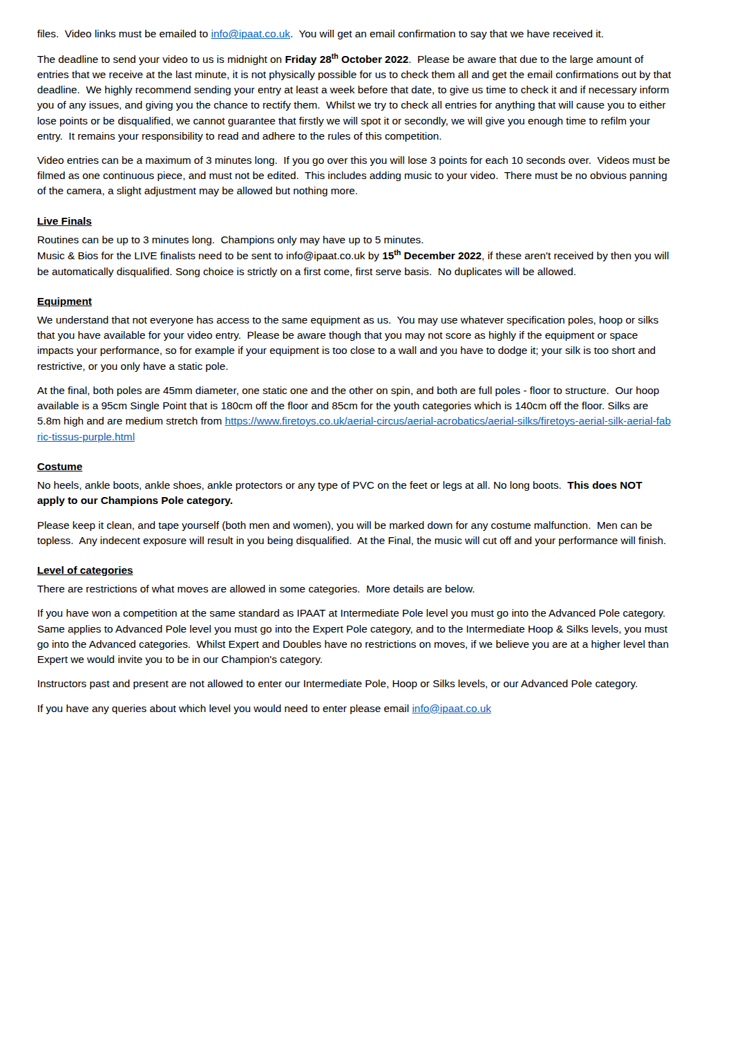files. Video links must be emailed to info@ipaat.co.uk. You will get an email confirmation to say that we have received it.
The deadline to send your video to us is midnight on Friday 28th October 2022. Please be aware that due to the large amount of entries that we receive at the last minute, it is not physically possible for us to check them all and get the email confirmations out by that deadline. We highly recommend sending your entry at least a week before that date, to give us time to check it and if necessary inform you of any issues, and giving you the chance to rectify them. Whilst we try to check all entries for anything that will cause you to either lose points or be disqualified, we cannot guarantee that firstly we will spot it or secondly, we will give you enough time to refilm your entry. It remains your responsibility to read and adhere to the rules of this competition.
Video entries can be a maximum of 3 minutes long. If you go over this you will lose 3 points for each 10 seconds over. Videos must be filmed as one continuous piece, and must not be edited. This includes adding music to your video. There must be no obvious panning of the camera, a slight adjustment may be allowed but nothing more.
Live Finals
Routines can be up to 3 minutes long. Champions only may have up to 5 minutes.
Music & Bios for the LIVE finalists need to be sent to info@ipaat.co.uk by 15th December 2022, if these aren't received by then you will be automatically disqualified. Song choice is strictly on a first come, first serve basis. No duplicates will be allowed.
Equipment
We understand that not everyone has access to the same equipment as us. You may use whatever specification poles, hoop or silks that you have available for your video entry. Please be aware though that you may not score as highly if the equipment or space impacts your performance, so for example if your equipment is too close to a wall and you have to dodge it; your silk is too short and restrictive, or you only have a static pole.
At the final, both poles are 45mm diameter, one static one and the other on spin, and both are full poles - floor to structure. Our hoop available is a 95cm Single Point that is 180cm off the floor and 85cm for the youth categories which is 140cm off the floor. Silks are 5.8m high and are medium stretch from https://www.firetoys.co.uk/aerial-circus/aerial-acrobatics/aerial-silks/firetoys-aerial-silk-aerial-fabric-tissus-purple.html
Costume
No heels, ankle boots, ankle shoes, ankle protectors or any type of PVC on the feet or legs at all. No long boots. This does NOT apply to our Champions Pole category.
Please keep it clean, and tape yourself (both men and women), you will be marked down for any costume malfunction. Men can be topless. Any indecent exposure will result in you being disqualified. At the Final, the music will cut off and your performance will finish.
Level of categories
There are restrictions of what moves are allowed in some categories. More details are below.
If you have won a competition at the same standard as IPAAT at Intermediate Pole level you must go into the Advanced Pole category. Same applies to Advanced Pole level you must go into the Expert Pole category, and to the Intermediate Hoop & Silks levels, you must go into the Advanced categories. Whilst Expert and Doubles have no restrictions on moves, if we believe you are at a higher level than Expert we would invite you to be in our Champion's category.
Instructors past and present are not allowed to enter our Intermediate Pole, Hoop or Silks levels, or our Advanced Pole category.
If you have any queries about which level you would need to enter please email info@ipaat.co.uk